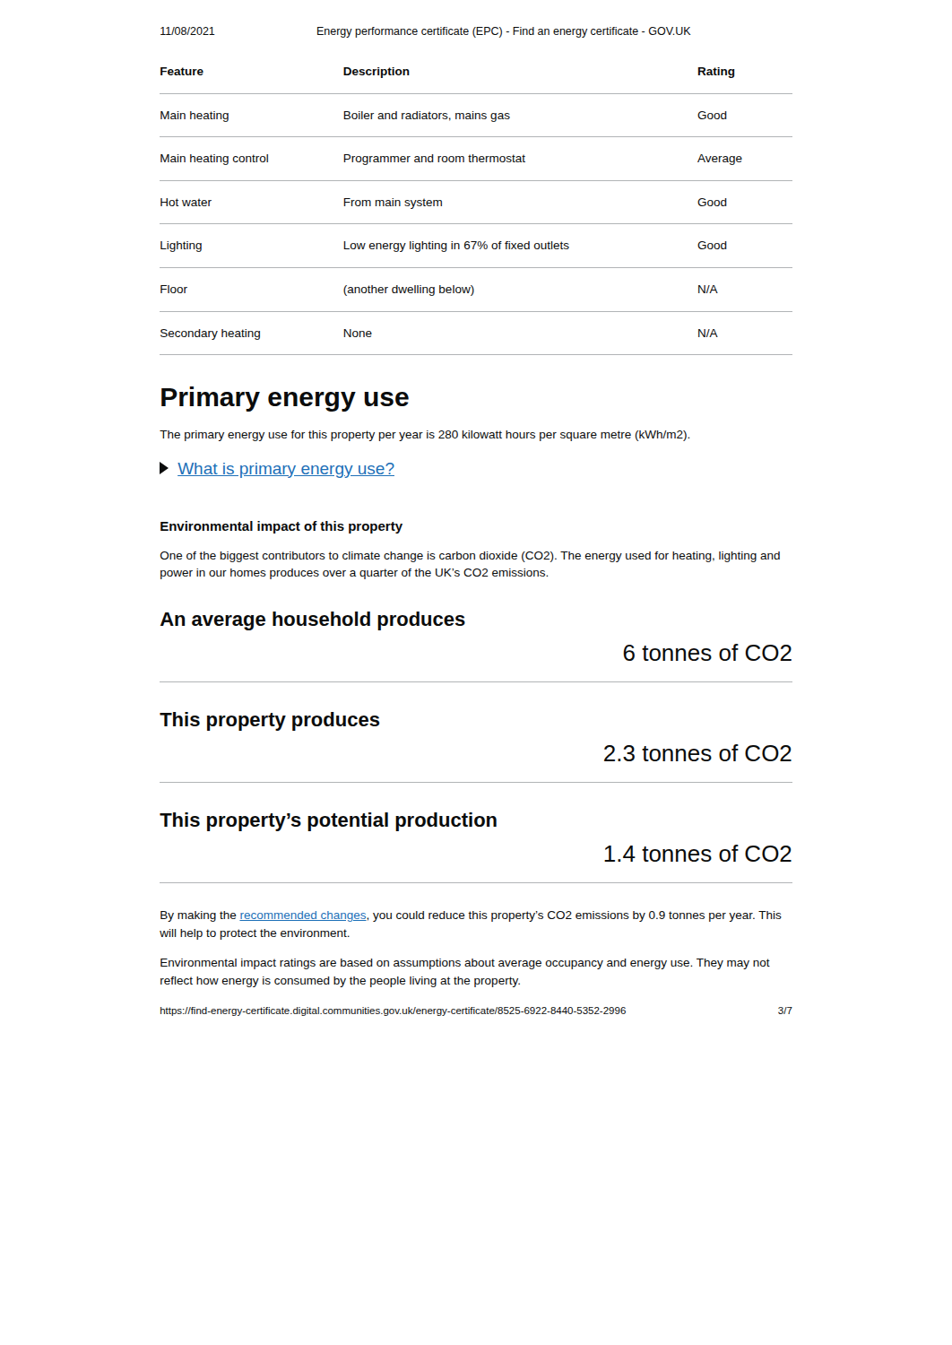11/08/2021 Energy performance certificate (EPC) - Find an energy certificate - GOV.UK
| Feature | Description | Rating |
| --- | --- | --- |
| Main heating | Boiler and radiators, mains gas | Good |
| Main heating control | Programmer and room thermostat | Average |
| Hot water | From main system | Good |
| Lighting | Low energy lighting in 67% of fixed outlets | Good |
| Floor | (another dwelling below) | N/A |
| Secondary heating | None | N/A |
Primary energy use
The primary energy use for this property per year is 280 kilowatt hours per square metre (kWh/m2).
What is primary energy use?
Environmental impact of this property
One of the biggest contributors to climate change is carbon dioxide (CO2). The energy used for heating, lighting and power in our homes produces over a quarter of the UK’s CO2 emissions.
An average household produces
6 tonnes of CO2
This property produces
2.3 tonnes of CO2
This property’s potential production
1.4 tonnes of CO2
By making the recommended changes, you could reduce this property’s CO2 emissions by 0.9 tonnes per year. This will help to protect the environment.
Environmental impact ratings are based on assumptions about average occupancy and energy use. They may not reflect how energy is consumed by the people living at the property.
https://find-energy-certificate.digital.communities.gov.uk/energy-certificate/8525-6922-8440-5352-2996 3/7